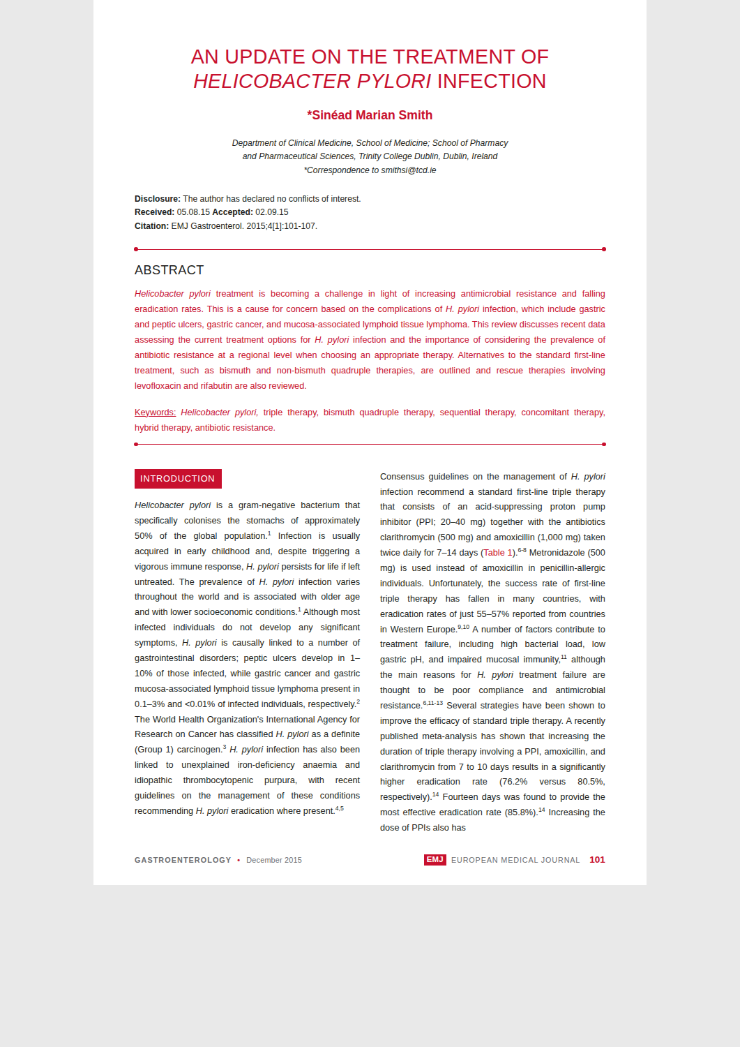An Update on the Treatment of
Helicobacter pylori Infection
*Sinéad Marian Smith
Department of Clinical Medicine, School of Medicine; School of Pharmacy
and Pharmaceutical Sciences, Trinity College Dublin, Dublin, Ireland
*Correspondence to smithsi@tcd.ie
Disclosure: The author has declared no conflicts of interest.
Received: 05.08.15 Accepted: 02.09.15
Citation: EMJ Gastroenterol. 2015;4[1]:101-107.
ABSTRACT
Helicobacter pylori treatment is becoming a challenge in light of increasing antimicrobial resistance and falling eradication rates. This is a cause for concern based on the complications of H. pylori infection, which include gastric and peptic ulcers, gastric cancer, and mucosa-associated lymphoid tissue lymphoma. This review discusses recent data assessing the current treatment options for H. pylori infection and the importance of considering the prevalence of antibiotic resistance at a regional level when choosing an appropriate therapy. Alternatives to the standard first-line treatment, such as bismuth and non-bismuth quadruple therapies, are outlined and rescue therapies involving levofloxacin and rifabutin are also reviewed.
Keywords: Helicobacter pylori, triple therapy, bismuth quadruple therapy, sequential therapy, concomitant therapy, hybrid therapy, antibiotic resistance.
Introduction
Helicobacter pylori is a gram-negative bacterium that specifically colonises the stomachs of approximately 50% of the global population.1 Infection is usually acquired in early childhood and, despite triggering a vigorous immune response, H. pylori persists for life if left untreated. The prevalence of H. pylori infection varies throughout the world and is associated with older age and with lower socioeconomic conditions.1 Although most infected individuals do not develop any significant symptoms, H. pylori is causally linked to a number of gastrointestinal disorders; peptic ulcers develop in 1–10% of those infected, while gastric cancer and gastric mucosa-associated lymphoid tissue lymphoma present in 0.1–3% and <0.01% of infected individuals, respectively.2 The World Health Organization's International Agency for Research on Cancer has classified H. pylori as a definite (Group 1) carcinogen.3 H. pylori infection has also been linked to unexplained iron-deficiency anaemia and idiopathic thrombocytopenic purpura, with recent guidelines on the management of these conditions recommending H. pylori eradication where present.4,5
Consensus guidelines on the management of H. pylori infection recommend a standard first-line triple therapy that consists of an acid-suppressing proton pump inhibitor (PPI; 20–40 mg) together with the antibiotics clarithromycin (500 mg) and amoxicillin (1,000 mg) taken twice daily for 7–14 days (Table 1).6-8 Metronidazole (500 mg) is used instead of amoxicillin in penicillin-allergic individuals. Unfortunately, the success rate of first-line triple therapy has fallen in many countries, with eradication rates of just 55–57% reported from countries in Western Europe.9,10 A number of factors contribute to treatment failure, including high bacterial load, low gastric pH, and impaired mucosal immunity,11 although the main reasons for H. pylori treatment failure are thought to be poor compliance and antimicrobial resistance.6,11-13 Several strategies have been shown to improve the efficacy of standard triple therapy. A recently published meta-analysis has shown that increasing the duration of triple therapy involving a PPI, amoxicillin, and clarithromycin from 7 to 10 days results in a significantly higher eradication rate (76.2% versus 80.5%, respectively).14 Fourteen days was found to provide the most effective eradication rate (85.8%).14 Increasing the dose of PPIs also has
GASTROENTEROLOGY • December 2015
EMJ European Medical Journal 101